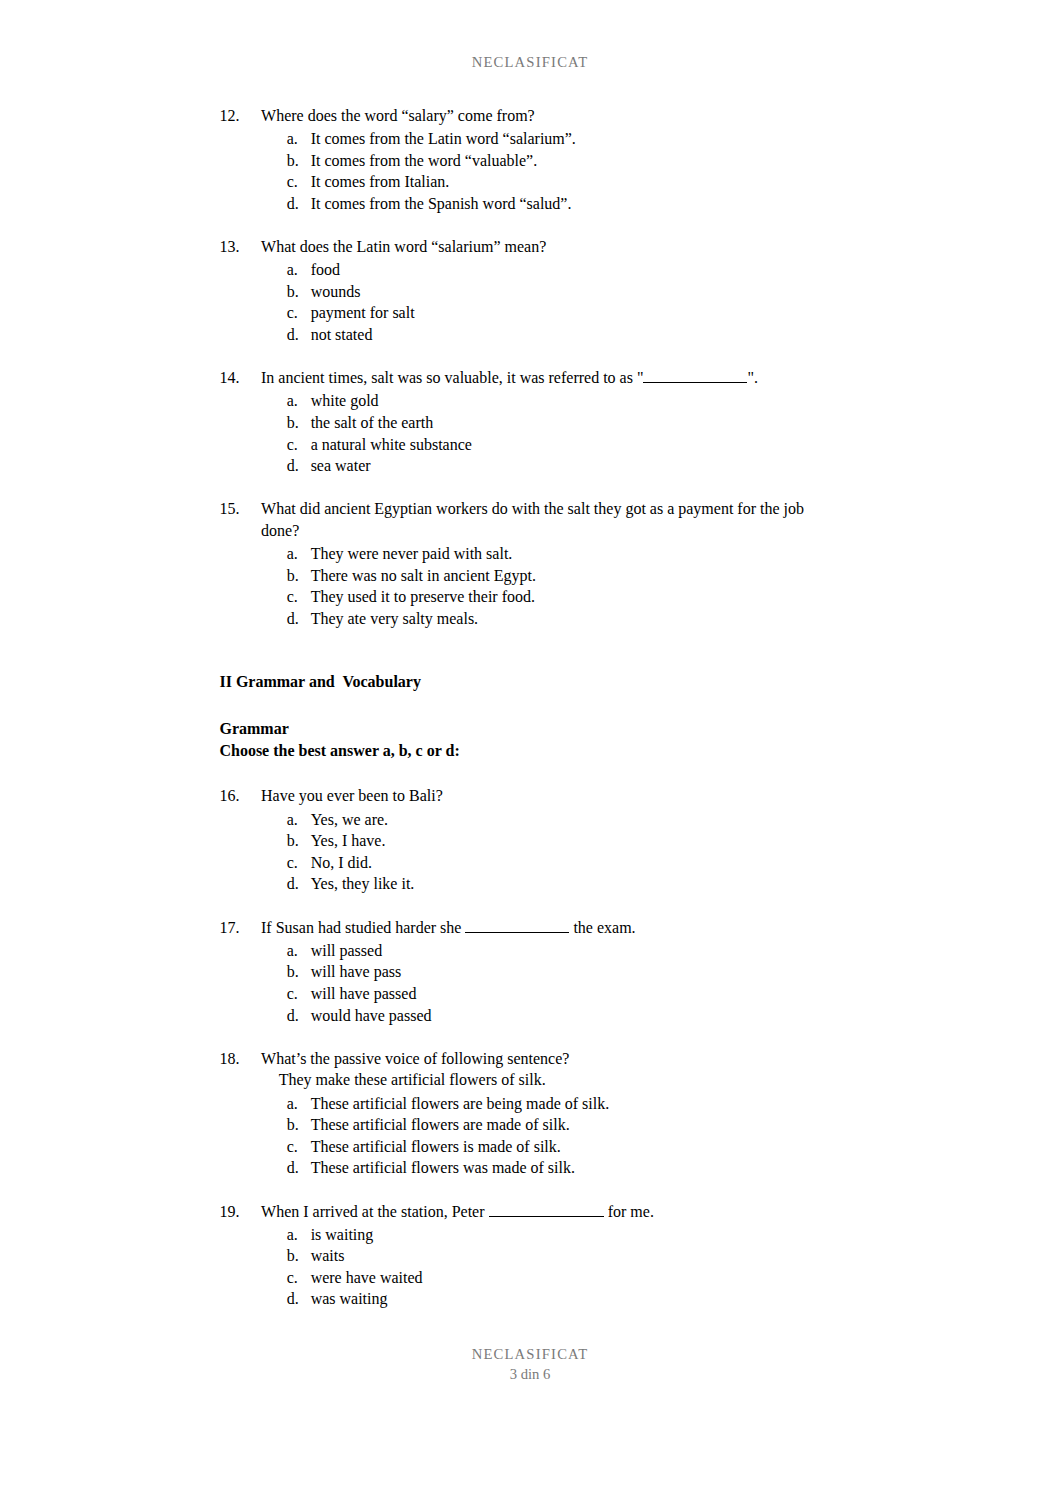NECLASIFICAT
12. Where does the word “salary” come from?
a. It comes from the Latin word “salarium”.
b. It comes from the word “valuable”.
c. It comes from Italian.
d. It comes from the Spanish word “salud”.
13. What does the Latin word “salarium” mean?
a. food
b. wounds
c. payment for salt
d. not stated
14. In ancient times, salt was so valuable, it was referred to as " ".
a. white gold
b. the salt of the earth
c. a natural white substance
d. sea water
15. What did ancient Egyptian workers do with the salt they got as a payment for the job done?
a. They were never paid with salt.
b. There was no salt in ancient Egypt.
c. They used it to preserve their food.
d. They ate very salty meals.
II Grammar and Vocabulary
Grammar
Choose the best answer a, b, c or d:
16. Have you ever been to Bali?
a. Yes, we are.
b. Yes, I have.
c. No, I did.
d. Yes, they like it.
17. If Susan had studied harder she the exam.
a. will passed
b. will have pass
c. will have passed
d. would have passed
18. What’s the passive voice of following sentence?
They make these artificial flowers of silk.
a. These artificial flowers are being made of silk.
b. These artificial flowers are made of silk.
c. These artificial flowers is made of silk.
d. These artificial flowers was made of silk.
19. When I arrived at the station, Peter for me.
a. is waiting
b. waits
c. were have waited
d. was waiting
NECLASIFICAT
3 din 6